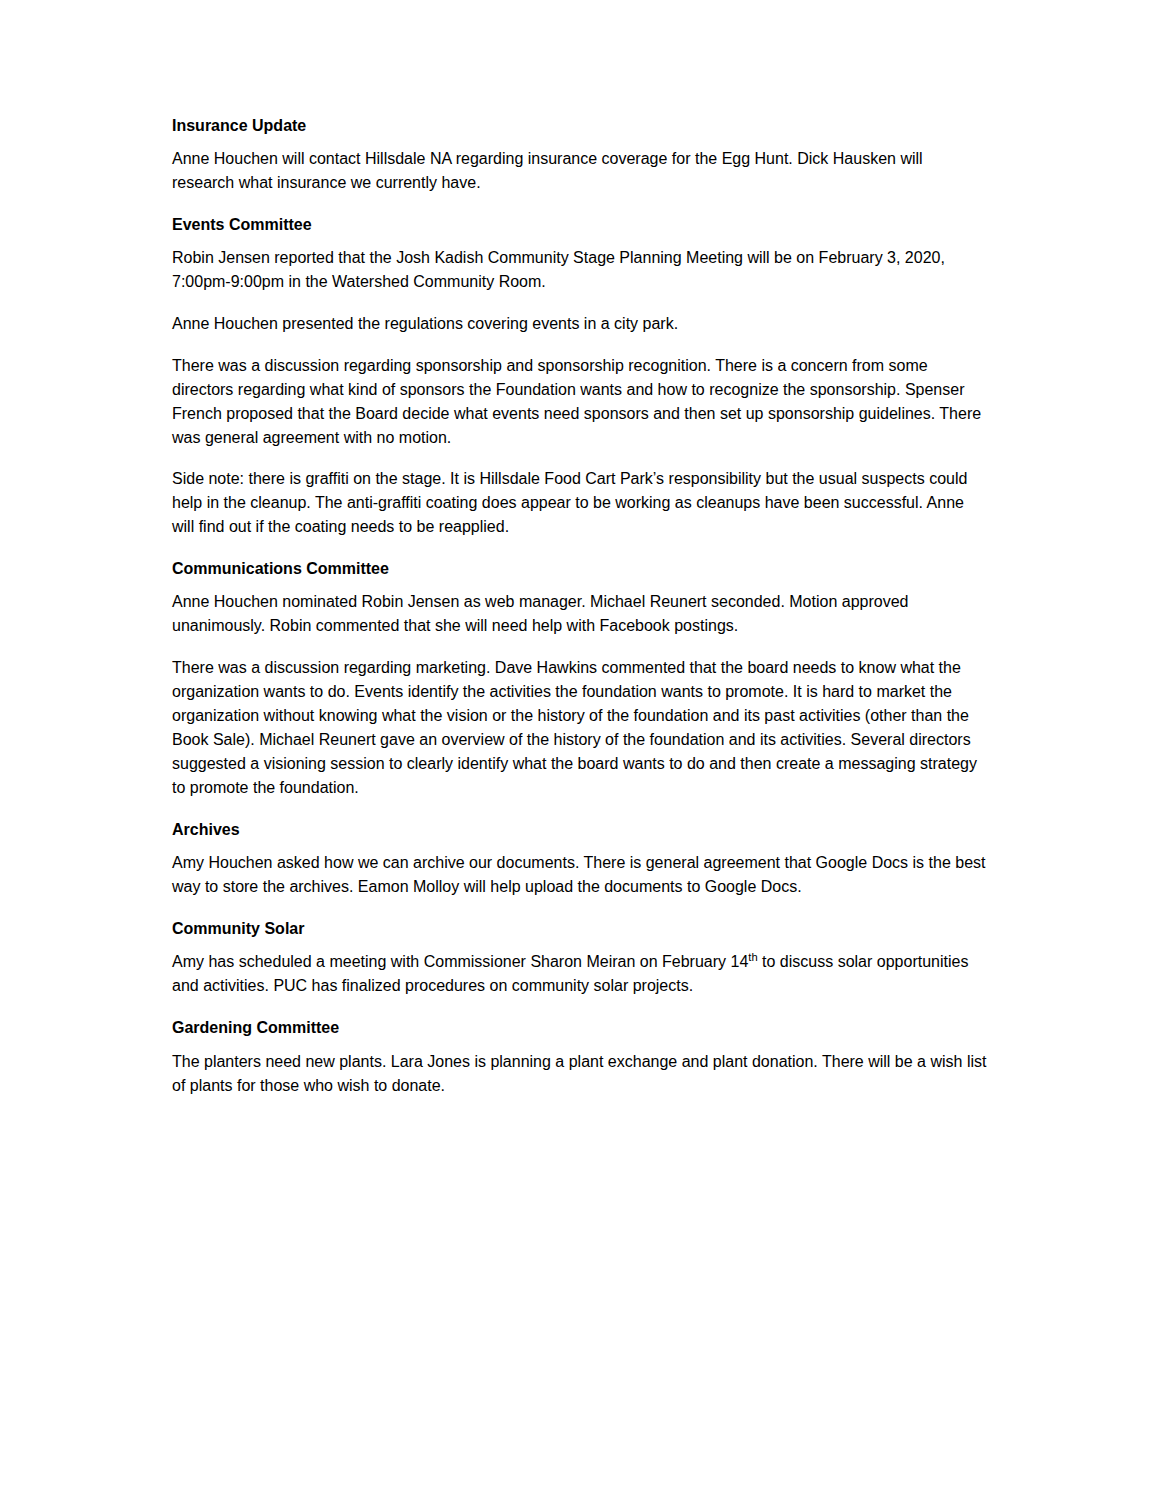Insurance Update
Anne Houchen will contact Hillsdale NA regarding insurance coverage for the Egg Hunt. Dick Hausken will research what insurance we currently have.
Events Committee
Robin Jensen reported that the Josh Kadish Community Stage Planning Meeting will be on February 3, 2020, 7:00pm-9:00pm in the Watershed Community Room.
Anne Houchen presented the regulations covering events in a city park.
There was a discussion regarding sponsorship and sponsorship recognition. There is a concern from some directors regarding what kind of sponsors the Foundation wants and how to recognize the sponsorship. Spenser French proposed that the Board decide what events need sponsors and then set up sponsorship guidelines. There was general agreement with no motion.
Side note: there is graffiti on the stage. It is Hillsdale Food Cart Park’s responsibility but the usual suspects could help in the cleanup. The anti-graffiti coating does appear to be working as cleanups have been successful. Anne will find out if the coating needs to be reapplied.
Communications Committee
Anne Houchen nominated Robin Jensen as web manager. Michael Reunert seconded. Motion approved unanimously. Robin commented that she will need help with Facebook postings.
There was a discussion regarding marketing. Dave Hawkins commented that the board needs to know what the organization wants to do. Events identify the activities the foundation wants to promote. It is hard to market the organization without knowing what the vision or the history of the foundation and its past activities (other than the Book Sale). Michael Reunert gave an overview of the history of the foundation and its activities. Several directors suggested a visioning session to clearly identify what the board wants to do and then create a messaging strategy to promote the foundation.
Archives
Amy Houchen asked how we can archive our documents. There is general agreement that Google Docs is the best way to store the archives. Eamon Molloy will help upload the documents to Google Docs.
Community Solar
Amy has scheduled a meeting with Commissioner Sharon Meiran on February 14th to discuss solar opportunities and activities. PUC has finalized procedures on community solar projects.
Gardening Committee
The planters need new plants. Lara Jones is planning a plant exchange and plant donation. There will be a wish list of plants for those who wish to donate.